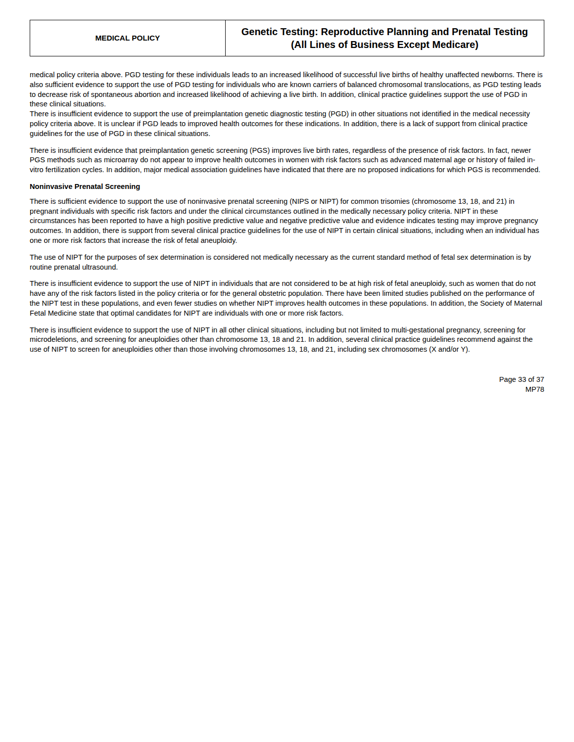| MEDICAL POLICY | Genetic Testing: Reproductive Planning and Prenatal Testing (All Lines of Business Except Medicare) |
medical policy criteria above. PGD testing for these individuals leads to an increased likelihood of successful live births of healthy unaffected newborns. There is also sufficient evidence to support the use of PGD testing for individuals who are known carriers of balanced chromosomal translocations, as PGD testing leads to decrease risk of spontaneous abortion and increased likelihood of achieving a live birth. In addition, clinical practice guidelines support the use of PGD in these clinical situations.
There is insufficient evidence to support the use of preimplantation genetic diagnostic testing (PGD) in other situations not identified in the medical necessity policy criteria above. It is unclear if PGD leads to improved health outcomes for these indications. In addition, there is a lack of support from clinical practice guidelines for the use of PGD in these clinical situations.
There is insufficient evidence that preimplantation genetic screening (PGS) improves live birth rates, regardless of the presence of risk factors. In fact, newer PGS methods such as microarray do not appear to improve health outcomes in women with risk factors such as advanced maternal age or history of failed in-vitro fertilization cycles. In addition, major medical association guidelines have indicated that there are no proposed indications for which PGS is recommended.
Noninvasive Prenatal Screening
There is sufficient evidence to support the use of noninvasive prenatal screening (NIPS or NIPT) for common trisomies (chromosome 13, 18, and 21) in pregnant individuals with specific risk factors and under the clinical circumstances outlined in the medically necessary policy criteria. NIPT in these circumstances has been reported to have a high positive predictive value and negative predictive value and evidence indicates testing may improve pregnancy outcomes. In addition, there is support from several clinical practice guidelines for the use of NIPT in certain clinical situations, including when an individual has one or more risk factors that increase the risk of fetal aneuploidy.
The use of NIPT for the purposes of sex determination is considered not medically necessary as the current standard method of fetal sex determination is by routine prenatal ultrasound.
There is insufficient evidence to support the use of NIPT in individuals that are not considered to be at high risk of fetal aneuploidy, such as women that do not have any of the risk factors listed in the policy criteria or for the general obstetric population. There have been limited studies published on the performance of the NIPT test in these populations, and even fewer studies on whether NIPT improves health outcomes in these populations. In addition, the Society of Maternal Fetal Medicine state that optimal candidates for NIPT are individuals with one or more risk factors.
There is insufficient evidence to support the use of NIPT in all other clinical situations, including but not limited to multi-gestational pregnancy, screening for microdeletions, and screening for aneuploidies other than chromosome 13, 18 and 21. In addition, several clinical practice guidelines recommend against the use of NIPT to screen for aneuploidies other than those involving chromosomes 13, 18, and 21, including sex chromosomes (X and/or Y).
Page 33 of 37
MP78